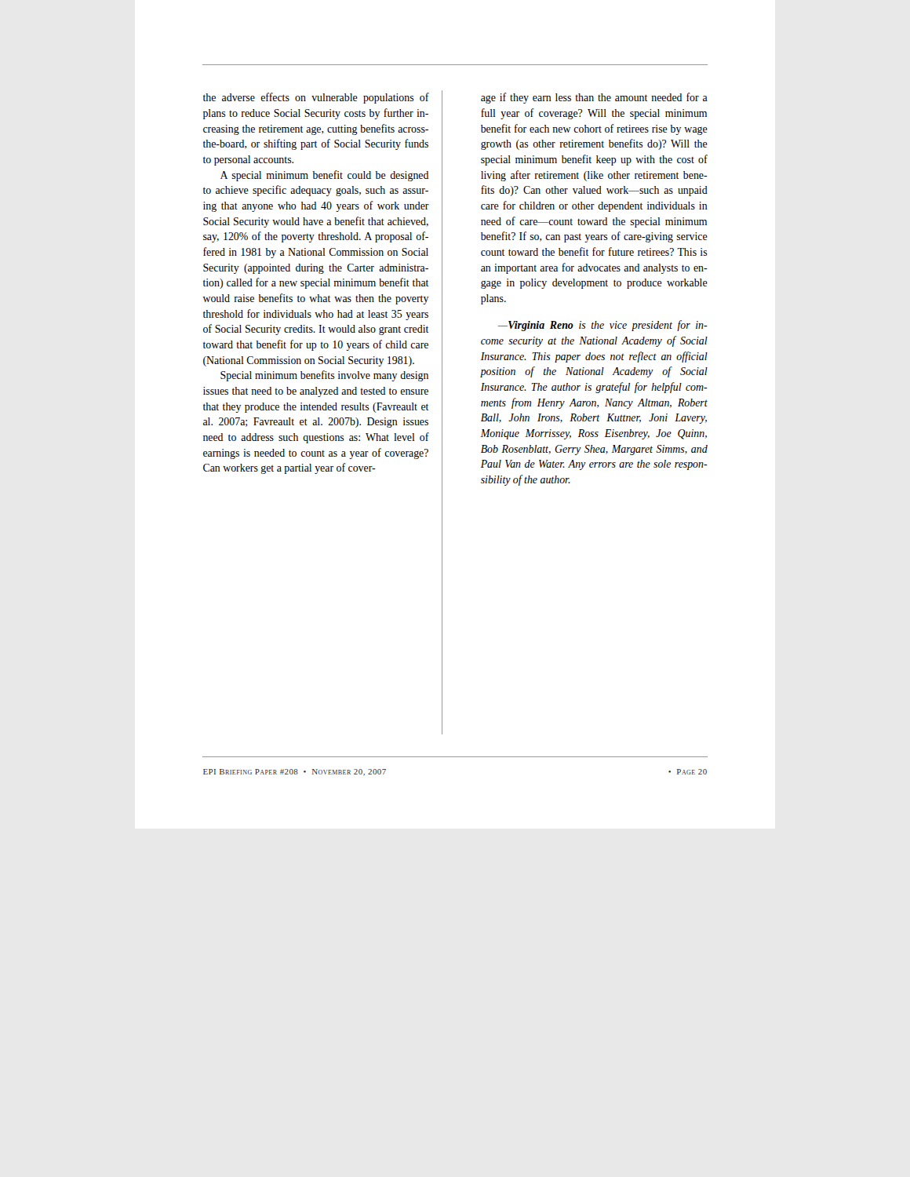the adverse effects on vulnerable populations of plans to reduce Social Security costs by further increasing the retirement age, cutting benefits across-the-board, or shifting part of Social Security funds to personal accounts.
A special minimum benefit could be designed to achieve specific adequacy goals, such as assuring that anyone who had 40 years of work under Social Security would have a benefit that achieved, say, 120% of the poverty threshold. A proposal offered in 1981 by a National Commission on Social Security (appointed during the Carter administration) called for a new special minimum benefit that would raise benefits to what was then the poverty threshold for individuals who had at least 35 years of Social Security credits. It would also grant credit toward that benefit for up to 10 years of child care (National Commission on Social Security 1981).
Special minimum benefits involve many design issues that need to be analyzed and tested to ensure that they produce the intended results (Favreault et al. 2007a; Favreault et al. 2007b). Design issues need to address such questions as: What level of earnings is needed to count as a year of coverage? Can workers get a partial year of cover-
age if they earn less than the amount needed for a full year of coverage? Will the special minimum benefit for each new cohort of retirees rise by wage growth (as other retirement benefits do)? Will the special minimum benefit keep up with the cost of living after retirement (like other retirement benefits do)? Can other valued work—such as unpaid care for children or other dependent individuals in need of care—count toward the special minimum benefit? If so, can past years of care-giving service count toward the benefit for future retirees? This is an important area for advocates and analysts to engage in policy development to produce workable plans.
—Virginia Reno is the vice president for income security at the National Academy of Social Insurance. This paper does not reflect an official position of the National Academy of Social Insurance. The author is grateful for helpful comments from Henry Aaron, Nancy Altman, Robert Ball, John Irons, Robert Kuttner, Joni Lavery, Monique Morrissey, Ross Eisenbrey, Joe Quinn, Bob Rosenblatt, Gerry Shea, Margaret Simms, and Paul Van de Water. Any errors are the sole responsibility of the author.
EPI Briefing Paper #208 • November 20, 2007
• Page 20